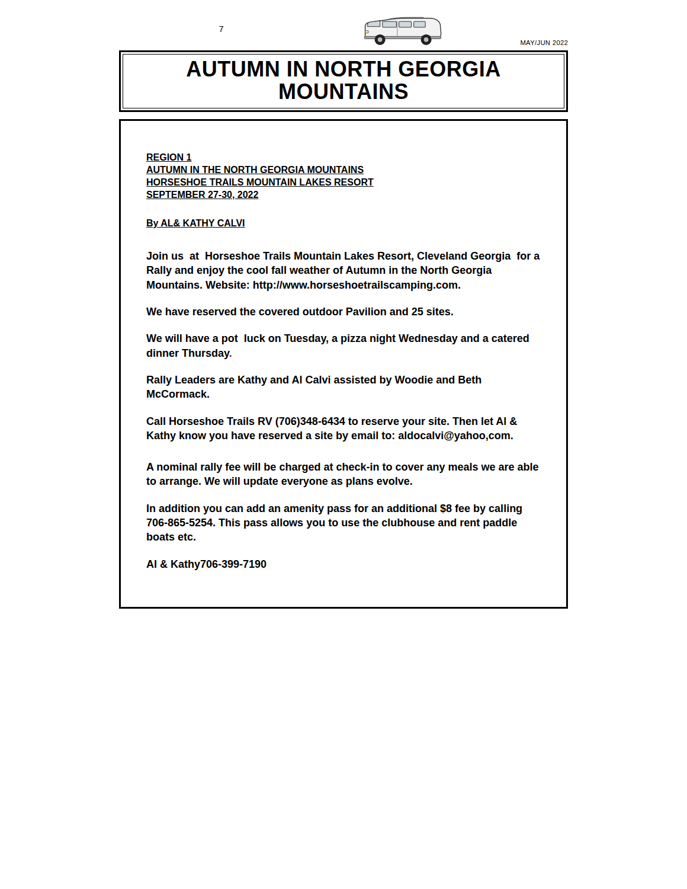7
MAY/JUN 2022
AUTUMN IN NORTH GEORGIA MOUNTAINS
REGION 1
AUTUMN IN THE NORTH GEORGIA MOUNTAINS
HORSESHOE TRAILS MOUNTAIN LAKES RESORT
SEPTEMBER 27-30, 2022
By AL& KATHY CALVI
Join us at Horseshoe Trails Mountain Lakes Resort, Cleveland Georgia for a Rally and enjoy the cool fall weather of Autumn in the North Georgia Mountains. Website: http://www.horseshoetrailscamping.com.
We have reserved the covered outdoor Pavilion and 25 sites.
We will have a pot luck on Tuesday, a pizza night Wednesday and a catered dinner Thursday.
Rally Leaders are Kathy and Al Calvi assisted by Woodie and Beth McCormack.
Call Horseshoe Trails RV (706)348-6434 to reserve your site. Then let Al & Kathy know you have reserved a site by email to: aldocalvi@yahoo,com.
A nominal rally fee will be charged at check-in to cover any meals we are able to arrange. We will update everyone as plans evolve.
In addition you can add an amenity pass for an additional $8 fee by calling 706-865-5254. This pass allows you to use the clubhouse and rent paddle boats etc.
Al & Kathy706-399-7190